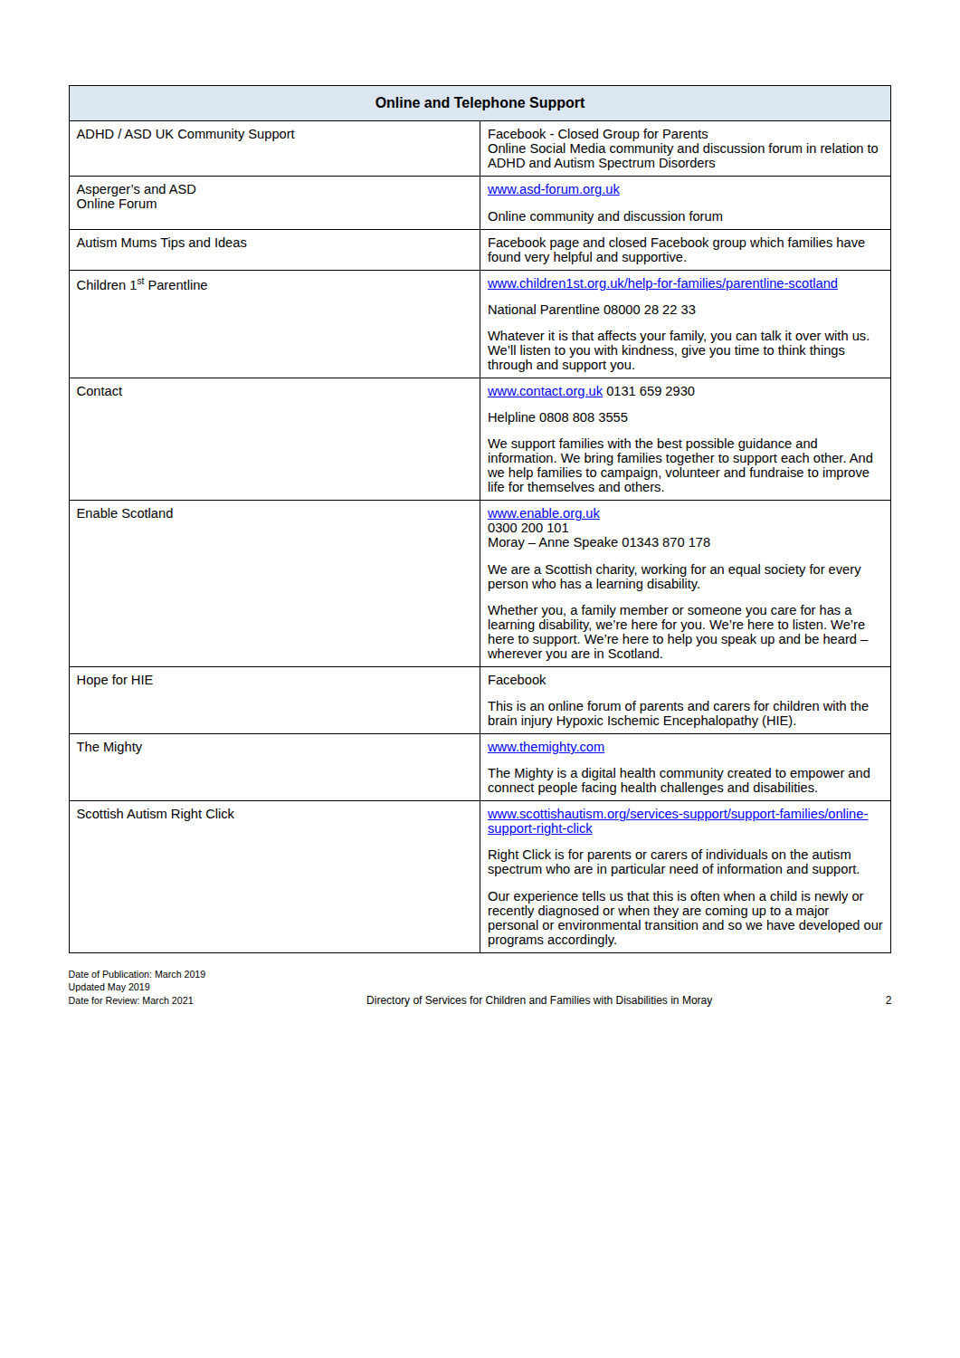| Online and Telephone Support |
| --- |
| ADHD / ASD UK Community Support | Facebook - Closed Group for Parents Online Social Media community and discussion forum in relation to ADHD and Autism Spectrum Disorders |
| Asperger’s and ASD Online Forum | www.asd-forum.org.uk Online community and discussion forum |
| Autism Mums Tips and Ideas | Facebook page and closed Facebook group which families have found very helpful and supportive. |
| Children 1 st Parentline | www.children1st.org.uk/help-for-families/parentline-scotland National Parentline 08000 28 22 33 Whatever it is that affects your family, you can talk it over with us. We’ll listen to you with kindness, give you time to think things through and support you. |
| Contact | www.contact.org.uk 0131 659 2930 Helpline 0808 808 3555 We support families with the best possible guidance and information. We bring families together to support each other. And we help families to campaign, volunteer and fundraise to improve life for themselves and others. |
| Enable Scotland | www.enable.org.uk 0300 200 101 Moray – Anne Speake 01343 870 178 We are a Scottish charity, working for an equal society for every person who has a learning disability. Whether you, a family member or someone you care for has a learning disability, we’re here for you. We’re here to listen. We’re here to support. We’re here to help you speak up and be heard – wherever you are in Scotland. |
| Hope for HIE | Facebook This is an online forum of parents and carers for children with the brain injury Hypoxic Ischemic Encephalopathy (HIE). |
| The Mighty | www.themighty.com The Mighty is a digital health community created to empower and connect people facing health challenges and disabilities. |
| Scottish Autism Right Click | www.scottishautism.org/services-support/support-families/online-support-right-click Right Click is for parents or carers of individuals on the autism spectrum who are in particular need of information and support. Our experience tells us that this is often when a child is newly or recently diagnosed or when they are coming up to a major personal or environmental transition and so we have developed our programs accordingly. |
Date of Publication: March 2019
Updated May 2019
Date for Review: March 2021 Directory of Services for Children and Families with Disabilities in Moray 2